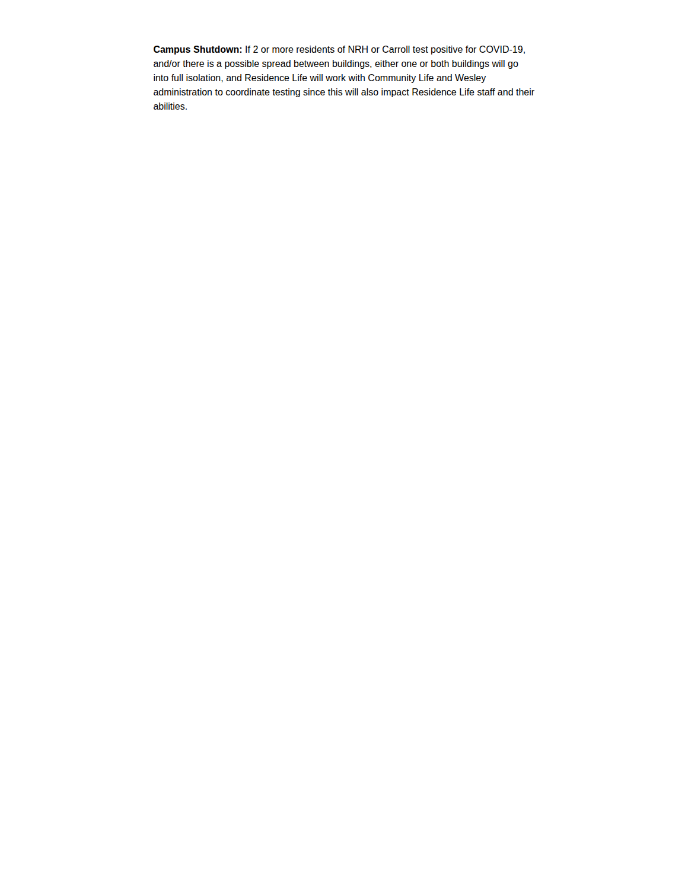Campus Shutdown: If 2 or more residents of NRH or Carroll test positive for COVID-19, and/or there is a possible spread between buildings, either one or both buildings will go into full isolation, and Residence Life will work with Community Life and Wesley administration to coordinate testing since this will also impact Residence Life staff and their abilities.